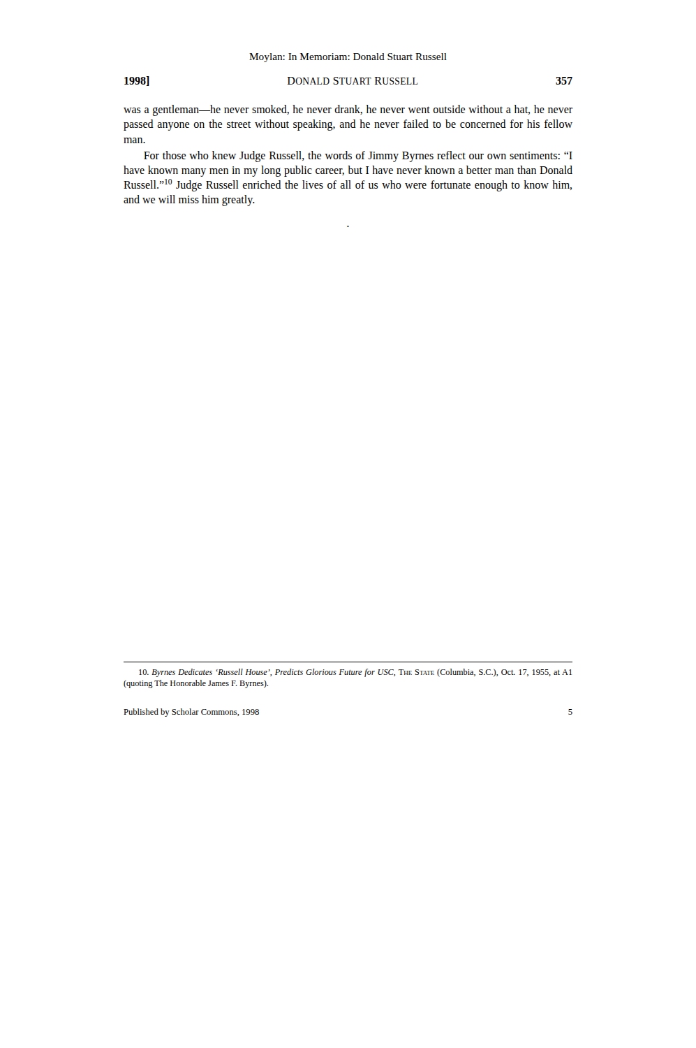Moylan: In Memoriam: Donald Stuart Russell
1998] DONALD STUART RUSSELL 357
was a gentleman—he never smoked, he never drank, he never went outside without a hat, he never passed anyone on the street without speaking, and he never failed to be concerned for his fellow man.
For those who knew Judge Russell, the words of Jimmy Byrnes reflect our own sentiments: “I have known many men in my long public career, but I have never known a better man than Donald Russell.”10 Judge Russell enriched the lives of all of us who were fortunate enough to know him, and we will miss him greatly.
·
10. Byrnes Dedicates ‘Russell House’, Predicts Glorious Future for USC, The State (Columbia, S.C.), Oct. 17, 1955, at A1 (quoting The Honorable James F. Byrnes).
Published by Scholar Commons, 1998 5